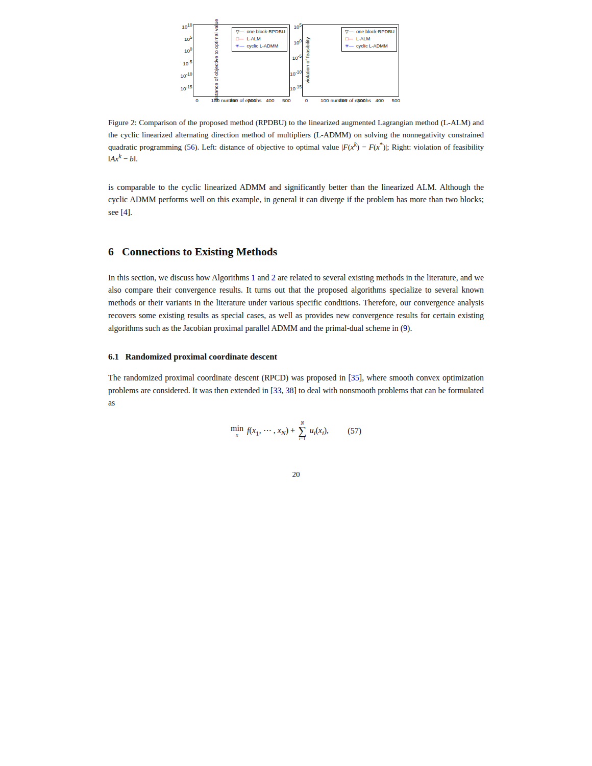distance of objective to optimal value
1010 105 100 10-5 10-10 10-15
0 100 200 300 400 500
number of epochs
▽—one block-RPDBU
□—L-ALM
✳—cyclic L-ADMM
violation of feasibility
105 100 10-5 10-10 10-15
0 100 200 300 400 500
number of epochs
▽—one block-RPDBU
□—L-ALM
✳—cyclic L-ADMM
Figure 2: Comparison of the proposed method (RPDBU) to the linearized augmented Lagrangian method (L-ALM) and the cyclic linearized alternating direction method of multipliers (L-ADMM) on solving the nonnegativity constrained quadratic programming (56). Left: distance of objective to optimal value |F(xk) − F(x*)|; Right: violation of feasibility ‖Axk − b‖.
is comparable to the cyclic linearized ADMM and significantly better than the linearized ALM. Although the cyclic ADMM performs well on this example, in general it can diverge if the problem has more than two blocks; see [4].
6 Connections to Existing Methods
In this section, we discuss how Algorithms 1 and 2 are related to several existing methods in the literature, and we also compare their convergence results. It turns out that the proposed algorithms specialize to several known methods or their variants in the literature under various specific conditions. Therefore, our convergence analysis recovers some existing results as special cases, as well as provides new convergence results for certain existing algorithms such as the Jacobian proximal parallel ADMM and the primal-dual scheme in (9).
6.1 Randomized proximal coordinate descent
The randomized proximal coordinate descent (RPCD) was proposed in [35], where smooth convex optimization problems are considered. It was then extended in [33, 38] to deal with nonsmooth problems that can be formulated as
min x f(x1, ⋯ , xN) + N ∑ i=1 ui(xi),
(57)
20